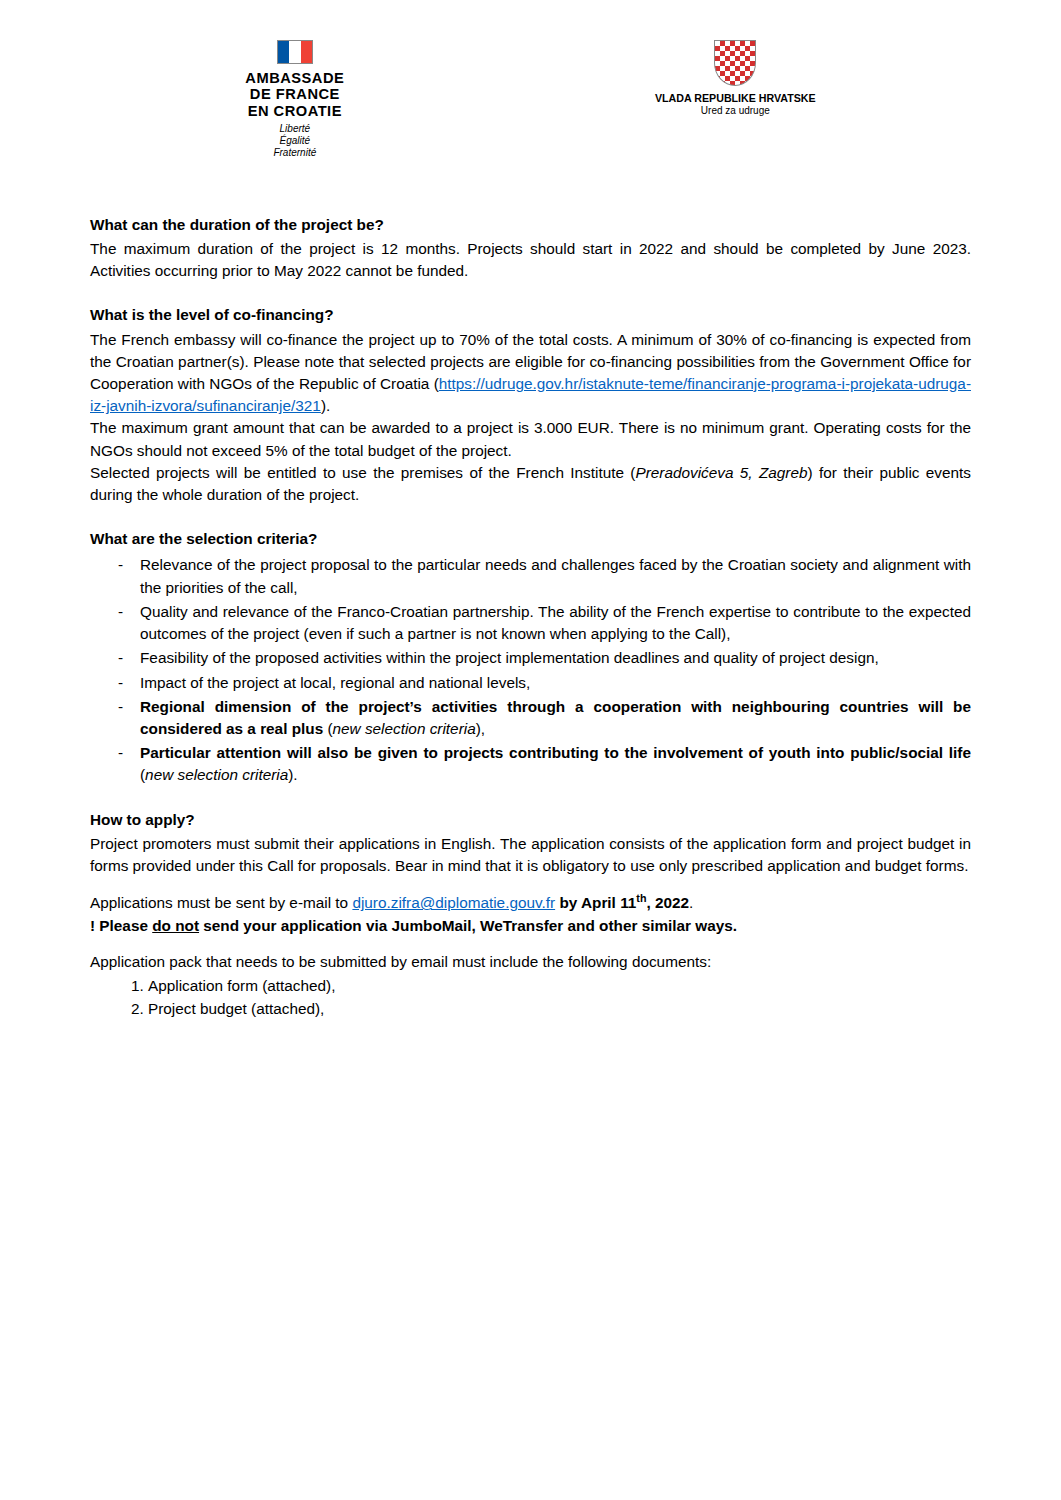AMBASSADE
DE FRANCE
EN CROATIE
Liberté
Égalité
Fraternité
VLADA REPUBLIKE HRVATSKE
Ured za udruge
What can the duration of the project be?
The maximum duration of the project is 12 months. Projects should start in 2022 and should be completed by June 2023. Activities occurring prior to May 2022 cannot be funded.
What is the level of co-financing?
The French embassy will co-finance the project up to 70% of the total costs. A minimum of 30% of co-financing is expected from the Croatian partner(s). Please note that selected projects are eligible for co-financing possibilities from the Government Office for Cooperation with NGOs of the Republic of Croatia (https://udruge.gov.hr/istaknute-teme/financiranje-programa-i-projekata-udruga-iz-javnih-izvora/sufinanciranje/321).
The maximum grant amount that can be awarded to a project is 3.000 EUR. There is no minimum grant. Operating costs for the NGOs should not exceed 5% of the total budget of the project.
Selected projects will be entitled to use the premises of the French Institute (Preradovićeva 5, Zagreb) for their public events during the whole duration of the project.
What are the selection criteria?
Relevance of the project proposal to the particular needs and challenges faced by the Croatian society and alignment with the priorities of the call,
Quality and relevance of the Franco-Croatian partnership. The ability of the French expertise to contribute to the expected outcomes of the project (even if such a partner is not known when applying to the Call),
Feasibility of the proposed activities within the project implementation deadlines and quality of project design,
Impact of the project at local, regional and national levels,
Regional dimension of the project’s activities through a cooperation with neighbouring countries will be considered as a real plus (new selection criteria),
Particular attention will also be given to projects contributing to the involvement of youth into public/social life (new selection criteria).
How to apply?
Project promoters must submit their applications in English. The application consists of the application form and project budget in forms provided under this Call for proposals. Bear in mind that it is obligatory to use only prescribed application and budget forms.
Applications must be sent by e-mail to djuro.zifra@diplomatie.gouv.fr by April 11th, 2022.
! Please do not send your application via JumboMail, WeTransfer and other similar ways.
Application pack that needs to be submitted by email must include the following documents:
Application form (attached),
Project budget (attached),